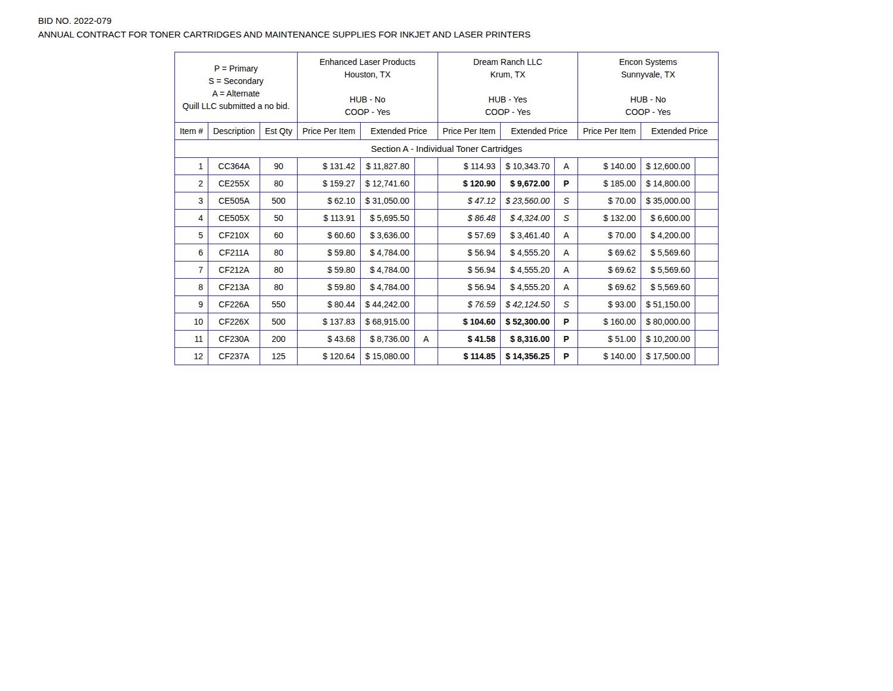BID NO. 2022-079
ANNUAL CONTRACT FOR TONER CARTRIDGES AND MAINTENANCE SUPPLIES FOR INKJET AND LASER PRINTERS
| P = Primary S = Secondary A = Alternate Quill LLC submitted a no bid. | Enhanced Laser Products Houston, TX HUB - No COOP - Yes | Dream Ranch LLC Krum, TX HUB - Yes COOP - Yes | Encon Systems Sunnyvale, TX HUB - No COOP - Yes |
| Item # | Description | Est Qty | Price Per Item | Extended Price | Price Per Item | Extended Price | Price Per Item | Extended Price |
| Section A - Individual Toner Cartridges |
| 1 | CC364A | 90 | $ 131.42 | $ 11,827.80 | | $ 114.93 | $ 10,343.70 | A | $ 140.00 | $ 12,600.00 | |
| 2 | CE255X | 80 | $ 159.27 | $ 12,741.60 | | $ 120.90 | $ 9,672.00 | P | $ 185.00 | $ 14,800.00 | |
| 3 | CE505A | 500 | $ 62.10 | $ 31,050.00 | | $ 47.12 | $ 23,560.00 | S | $ 70.00 | $ 35,000.00 | |
| 4 | CE505X | 50 | $ 113.91 | $ 5,695.50 | | $ 86.48 | $ 4,324.00 | S | $ 132.00 | $ 6,600.00 | |
| 5 | CF210X | 60 | $ 60.60 | $ 3,636.00 | | $ 57.69 | $ 3,461.40 | A | $ 70.00 | $ 4,200.00 | |
| 6 | CF211A | 80 | $ 59.80 | $ 4,784.00 | | $ 56.94 | $ 4,555.20 | A | $ 69.62 | $ 5,569.60 | |
| 7 | CF212A | 80 | $ 59.80 | $ 4,784.00 | | $ 56.94 | $ 4,555.20 | A | $ 69.62 | $ 5,569.60 | |
| 8 | CF213A | 80 | $ 59.80 | $ 4,784.00 | | $ 56.94 | $ 4,555.20 | A | $ 69.62 | $ 5,569.60 | |
| 9 | CF226A | 550 | $ 80.44 | $ 44,242.00 | | $ 76.59 | $ 42,124.50 | S | $ 93.00 | $ 51,150.00 | |
| 10 | CF226X | 500 | $ 137.83 | $ 68,915.00 | | $ 104.60 | $ 52,300.00 | P | $ 160.00 | $ 80,000.00 | |
| 11 | CF230A | 200 | $ 43.68 | $ 8,736.00 | A | $ 41.58 | $ 8,316.00 | P | $ 51.00 | $ 10,200.00 | |
| 12 | CF237A | 125 | $ 120.64 | $ 15,080.00 | | $ 114.85 | $ 14,356.25 | P | $ 140.00 | $ 17,500.00 | |